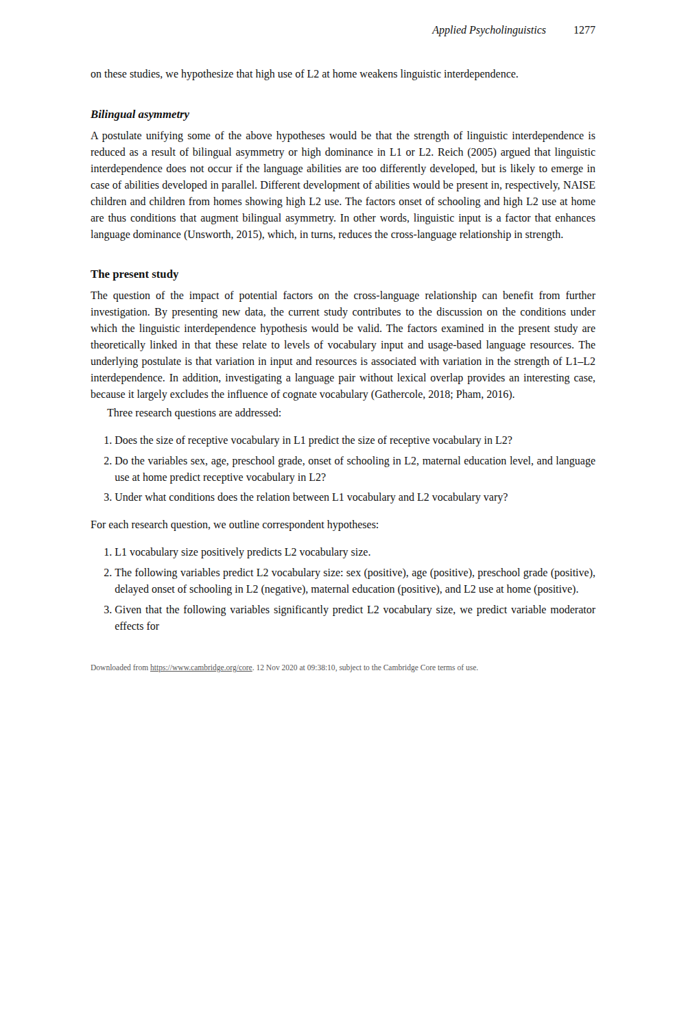Applied Psycholinguistics 1277
on these studies, we hypothesize that high use of L2 at home weakens linguistic interdependence.
Bilingual asymmetry
A postulate unifying some of the above hypotheses would be that the strength of linguistic interdependence is reduced as a result of bilingual asymmetry or high dominance in L1 or L2. Reich (2005) argued that linguistic interdependence does not occur if the language abilities are too differently developed, but is likely to emerge in case of abilities developed in parallel. Different development of abilities would be present in, respectively, NAISE children and children from homes showing high L2 use. The factors onset of schooling and high L2 use at home are thus conditions that augment bilingual asymmetry. In other words, linguistic input is a factor that enhances language dominance (Unsworth, 2015), which, in turns, reduces the cross-language relationship in strength.
The present study
The question of the impact of potential factors on the cross-language relationship can benefit from further investigation. By presenting new data, the current study contributes to the discussion on the conditions under which the linguistic interdependence hypothesis would be valid. The factors examined in the present study are theoretically linked in that these relate to levels of vocabulary input and usage-based language resources. The underlying postulate is that variation in input and resources is associated with variation in the strength of L1–L2 interdependence. In addition, investigating a language pair without lexical overlap provides an interesting case, because it largely excludes the influence of cognate vocabulary (Gathercole, 2018; Pham, 2016).
Three research questions are addressed:
Does the size of receptive vocabulary in L1 predict the size of receptive vocabulary in L2?
Do the variables sex, age, preschool grade, onset of schooling in L2, maternal education level, and language use at home predict receptive vocabulary in L2?
Under what conditions does the relation between L1 vocabulary and L2 vocabulary vary?
For each research question, we outline correspondent hypotheses:
L1 vocabulary size positively predicts L2 vocabulary size.
The following variables predict L2 vocabulary size: sex (positive), age (positive), preschool grade (positive), delayed onset of schooling in L2 (negative), maternal education (positive), and L2 use at home (positive).
Given that the following variables significantly predict L2 vocabulary size, we predict variable moderator effects for
Downloaded from https://www.cambridge.org/core. 12 Nov 2020 at 09:38:10, subject to the Cambridge Core terms of use.